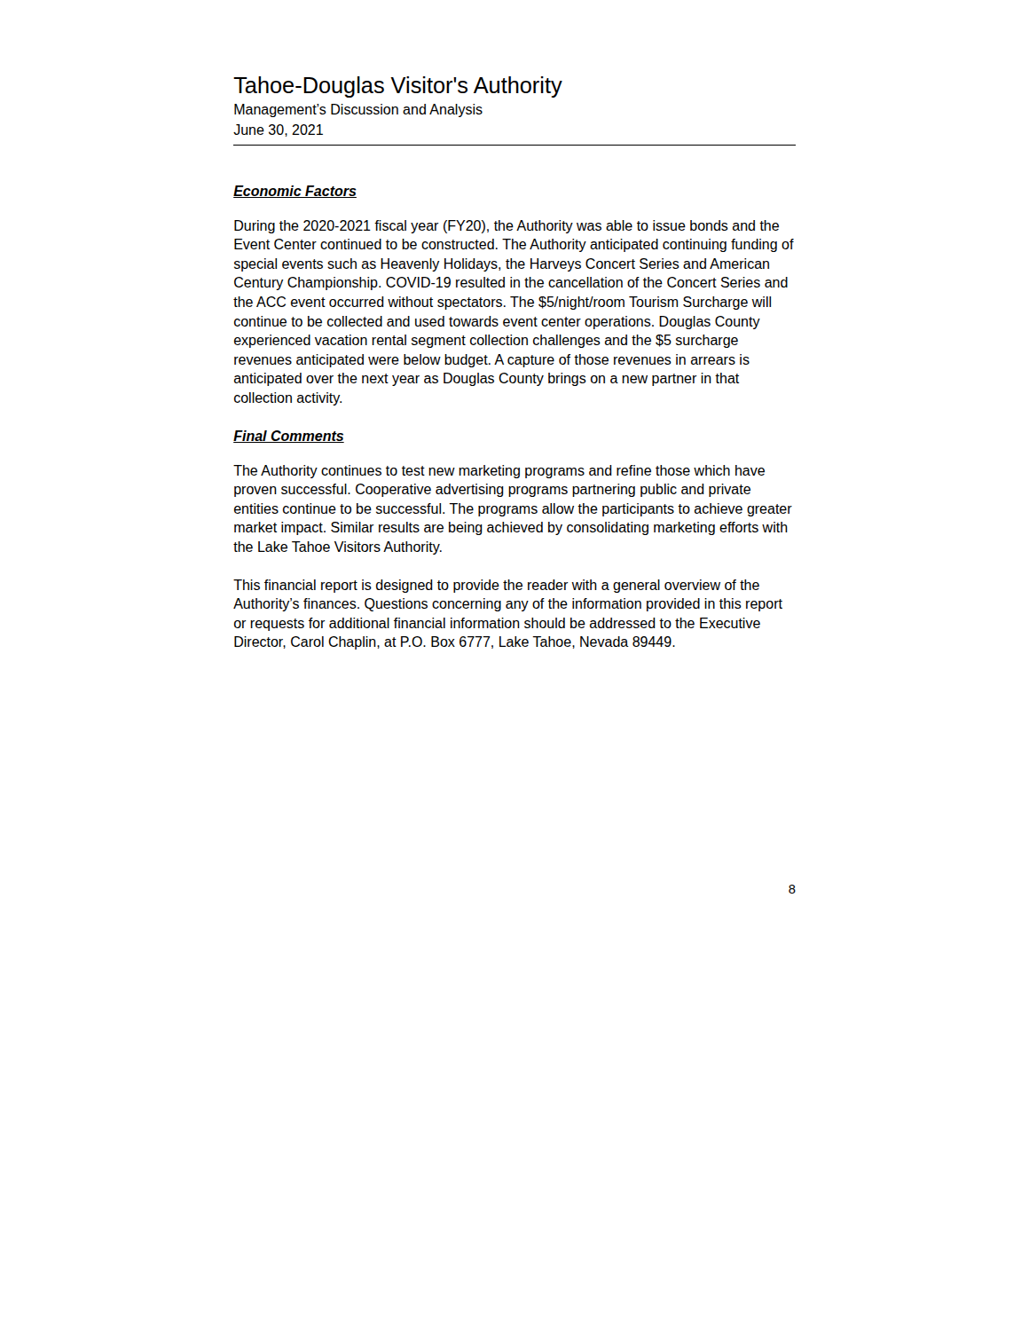Tahoe-Douglas Visitor's Authority
Management’s Discussion and Analysis
June 30, 2021
Economic Factors
During the 2020-2021 fiscal year (FY20), the Authority was able to issue bonds and the Event Center continued to be constructed. The Authority anticipated continuing funding of special events such as Heavenly Holidays, the Harveys Concert Series and American Century Championship. COVID-19 resulted in the cancellation of the Concert Series and the ACC event occurred without spectators. The $5/night/room Tourism Surcharge will continue to be collected and used towards event center operations. Douglas County experienced vacation rental segment collection challenges and the $5 surcharge revenues anticipated were below budget. A capture of those revenues in arrears is anticipated over the next year as Douglas County brings on a new partner in that collection activity.
Final Comments
The Authority continues to test new marketing programs and refine those which have proven successful. Cooperative advertising programs partnering public and private entities continue to be successful. The programs allow the participants to achieve greater market impact. Similar results are being achieved by consolidating marketing efforts with the Lake Tahoe Visitors Authority.
This financial report is designed to provide the reader with a general overview of the Authority’s finances. Questions concerning any of the information provided in this report or requests for additional financial information should be addressed to the Executive Director, Carol Chaplin, at P.O. Box 6777, Lake Tahoe, Nevada 89449.
8